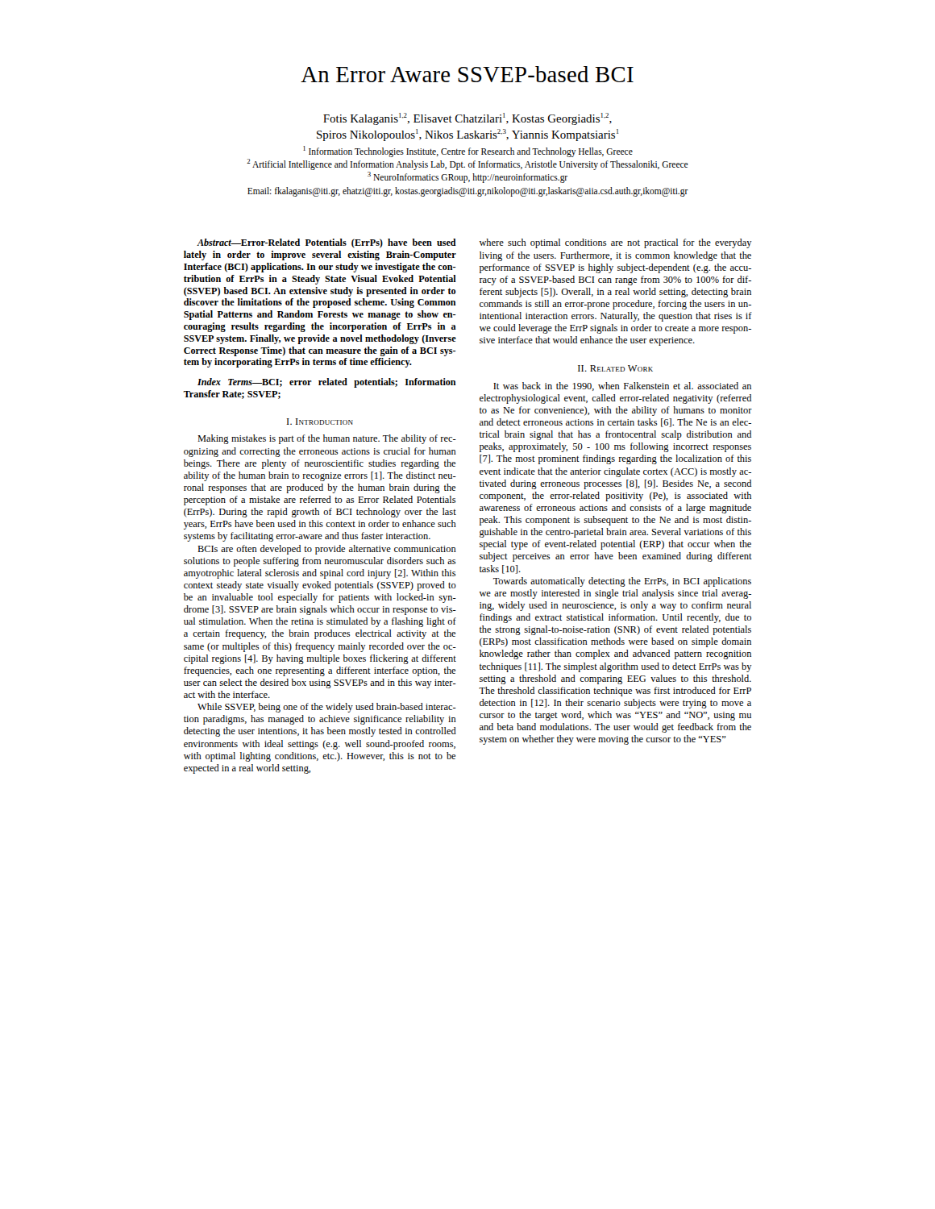An Error Aware SSVEP-based BCI
Fotis Kalaganis1,2, Elisavet Chatzilari1, Kostas Georgiadis1,2, Spiros Nikolopoulos1, Nikos Laskaris2,3, Yiannis Kompatsiaris1
1 Information Technologies Institute, Centre for Research and Technology Hellas, Greece
2 Artificial Intelligence and Information Analysis Lab, Dpt. of Informatics, Aristotle University of Thessaloniki, Greece
3 NeuroInformatics GRoup, http://neuroinformatics.gr
Email: fkalaganis@iti.gr, ehatzi@iti.gr, kostas.georgiadis@iti.gr,nikolopo@iti.gr,laskaris@aiia.csd.auth.gr,ikom@iti.gr
Abstract—Error-Related Potentials (ErrPs) have been used lately in order to improve several existing Brain-Computer Interface (BCI) applications. In our study we investigate the contribution of ErrPs in a Steady State Visual Evoked Potential (SSVEP) based BCI. An extensive study is presented in order to discover the limitations of the proposed scheme. Using Common Spatial Patterns and Random Forests we manage to show encouraging results regarding the incorporation of ErrPs in a SSVEP system. Finally, we provide a novel methodology (Inverse Correct Response Time) that can measure the gain of a BCI system by incorporating ErrPs in terms of time efficiency.
Index Terms—BCI; error related potentials; Information Transfer Rate; SSVEP;
I. Introduction
Making mistakes is part of the human nature. The ability of recognizing and correcting the erroneous actions is crucial for human beings. There are plenty of neuroscientific studies regarding the ability of the human brain to recognize errors [1]. The distinct neuronal responses that are produced by the human brain during the perception of a mistake are referred to as Error Related Potentials (ErrPs). During the rapid growth of BCI technology over the last years, ErrPs have been used in this context in order to enhance such systems by facilitating error-aware and thus faster interaction.
BCIs are often developed to provide alternative communication solutions to people suffering from neuromuscular disorders such as amyotrophic lateral sclerosis and spinal cord injury [2]. Within this context steady state visually evoked potentials (SSVEP) proved to be an invaluable tool especially for patients with locked-in syndrome [3]. SSVEP are brain signals which occur in response to visual stimulation. When the retina is stimulated by a flashing light of a certain frequency, the brain produces electrical activity at the same (or multiples of this) frequency mainly recorded over the occipital regions [4]. By having multiple boxes flickering at different frequencies, each one representing a different interface option, the user can select the desired box using SSVEPs and in this way interact with the interface.
While SSVEP, being one of the widely used brain-based interaction paradigms, has managed to achieve significance reliability in detecting the user intentions, it has been mostly tested in controlled environments with ideal settings (e.g. well sound-proofed rooms, with optimal lighting conditions, etc.). However, this is not to be expected in a real world setting,
where such optimal conditions are not practical for the everyday living of the users. Furthermore, it is common knowledge that the performance of SSVEP is highly subject-dependent (e.g. the accuracy of a SSVEP-based BCI can range from 30% to 100% for different subjects [5]). Overall, in a real world setting, detecting brain commands is still an error-prone procedure, forcing the users in unintentional interaction errors. Naturally, the question that rises is if we could leverage the ErrP signals in order to create a more responsive interface that would enhance the user experience.
II. Related Work
It was back in the 1990, when Falkenstein et al. associated an electrophysiological event, called error-related negativity (referred to as Ne for convenience), with the ability of humans to monitor and detect erroneous actions in certain tasks [6]. The Ne is an electrical brain signal that has a frontocentral scalp distribution and peaks, approximately, 50 - 100 ms following incorrect responses [7]. The most prominent findings regarding the localization of this event indicate that the anterior cingulate cortex (ACC) is mostly activated during erroneous processes [8], [9]. Besides Ne, a second component, the error-related positivity (Pe), is associated with awareness of erroneous actions and consists of a large magnitude peak. This component is subsequent to the Ne and is most distinguishable in the centro-parietal brain area. Several variations of this special type of event-related potential (ERP) that occur when the subject perceives an error have been examined during different tasks [10].
Towards automatically detecting the ErrPs, in BCI applications we are mostly interested in single trial analysis since trial averaging, widely used in neuroscience, is only a way to confirm neural findings and extract statistical information. Until recently, due to the strong signal-to-noise-ration (SNR) of event related potentials (ERPs) most classification methods were based on simple domain knowledge rather than complex and advanced pattern recognition techniques [11]. The simplest algorithm used to detect ErrPs was by setting a threshold and comparing EEG values to this threshold. The threshold classification technique was first introduced for ErrP detection in [12]. In their scenario subjects were trying to move a cursor to the target word, which was “YES” and “NO”, using mu and beta band modulations. The user would get feedback from the system on whether they were moving the cursor to the “YES”